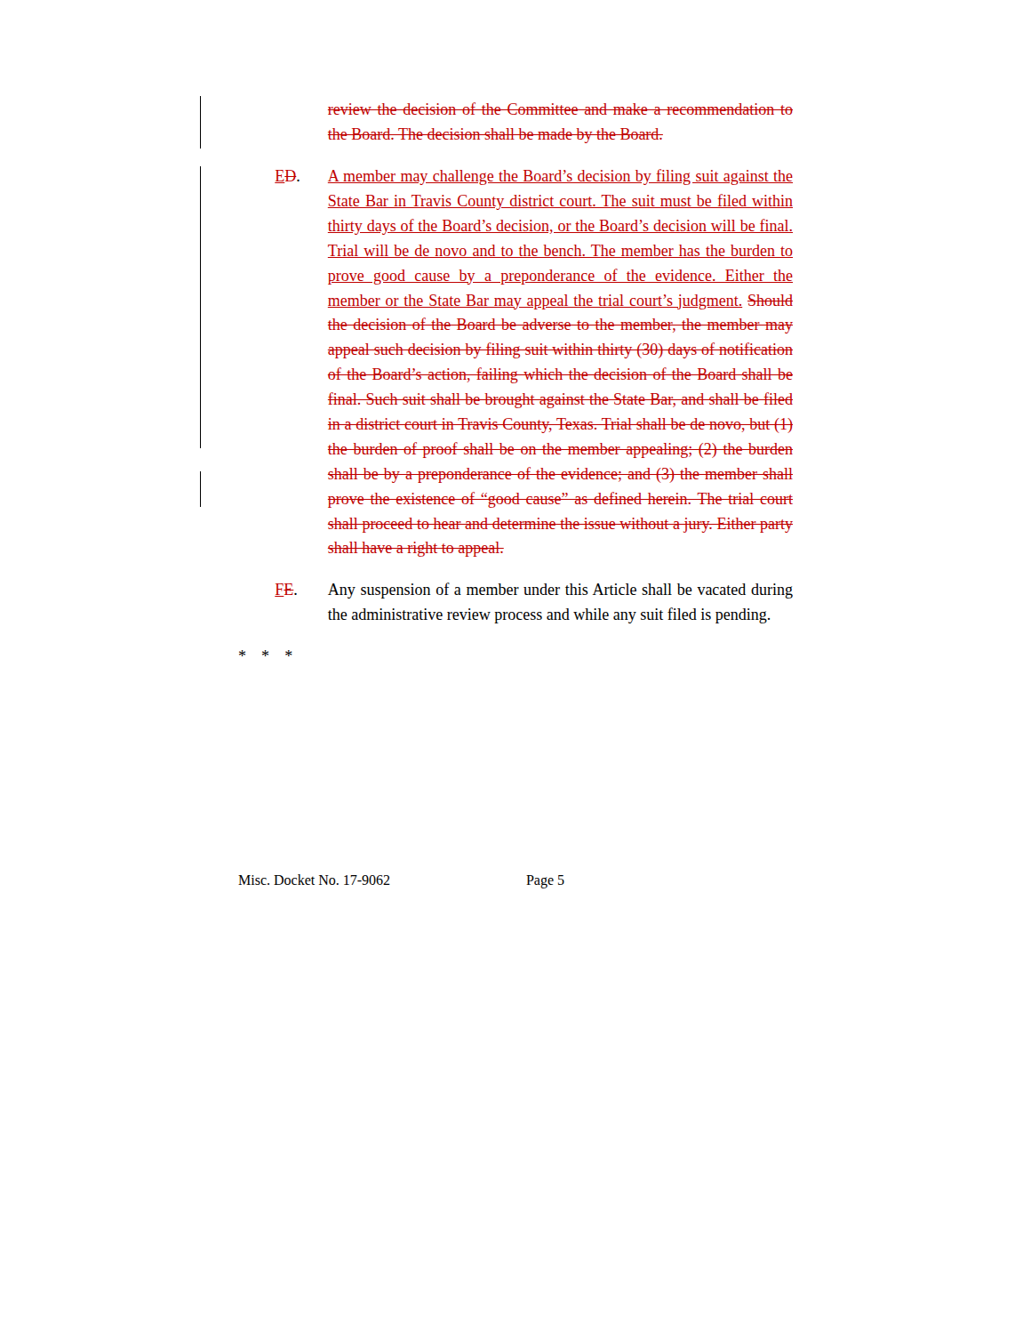review the decision of the Committee and make a recommendation to the Board. The decision shall be made by the Board.
ED. A member may challenge the Board’s decision by filing suit against the State Bar in Travis County district court. The suit must be filed within thirty days of the Board’s decision, or the Board’s decision will be final. Trial will be de novo and to the bench. The member has the burden to prove good cause by a preponderance of the evidence. Either the member or the State Bar may appeal the trial court’s judgment. Should the decision of the Board be adverse to the member, the member may appeal such decision by filing suit within thirty (30) days of notification of the Board’s action, failing which the decision of the Board shall be final. Such suit shall be brought against the State Bar, and shall be filed in a district court in Travis County, Texas. Trial shall be de novo, but (1) the burden of proof shall be on the member appealing; (2) the burden shall be by a preponderance of the evidence; and (3) the member shall prove the existence of “good cause” as defined herein. The trial court shall proceed to hear and determine the issue without a jury. Either party shall have a right to appeal.
FE. Any suspension of a member under this Article shall be vacated during the administrative review process and while any suit filed is pending.
* * *
Misc. Docket No. 17-9062 Page 5